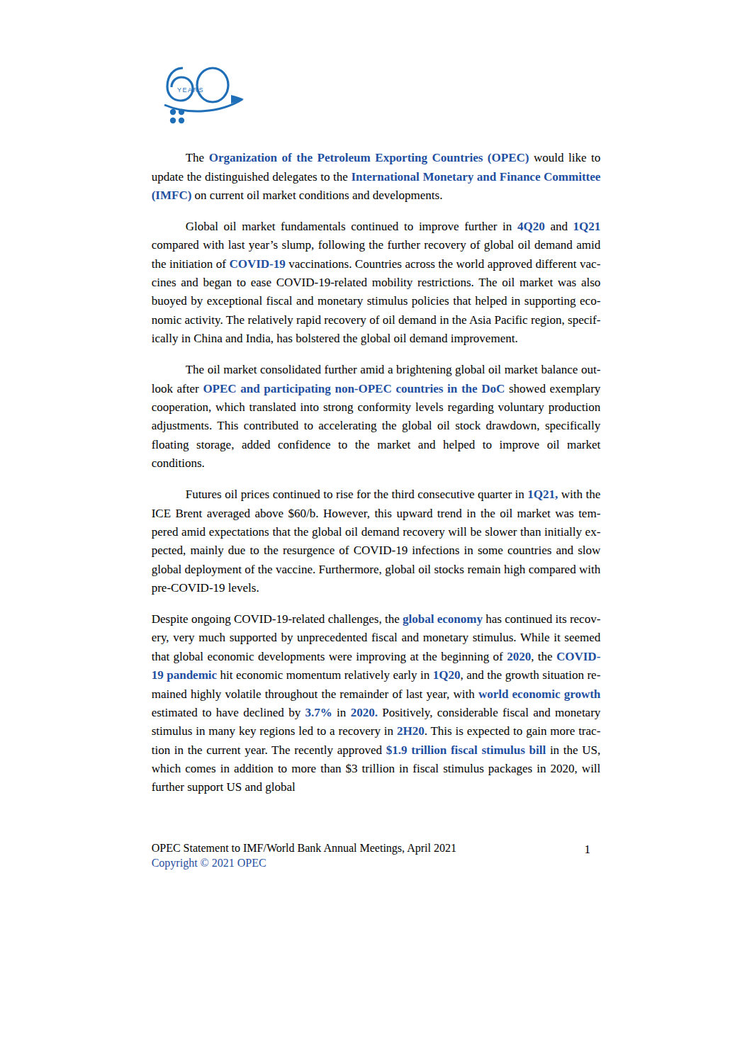YEARS
The Organization of the Petroleum Exporting Countries (OPEC) would like to update the distinguished delegates to the International Monetary and Finance Committee (IMFC) on current oil market conditions and developments.
Global oil market fundamentals continued to improve further in 4Q20 and 1Q21 compared with last year’s slump, following the further recovery of global oil demand amid the initiation of COVID-19 vaccinations. Countries across the world approved different vaccines and began to ease COVID-19-related mobility restrictions. The oil market was also buoyed by exceptional fiscal and monetary stimulus policies that helped in supporting economic activity. The relatively rapid recovery of oil demand in the Asia Pacific region, specifically in China and India, has bolstered the global oil demand improvement.
The oil market consolidated further amid a brightening global oil market balance outlook after OPEC and participating non-OPEC countries in the DoC showed exemplary cooperation, which translated into strong conformity levels regarding voluntary production adjustments. This contributed to accelerating the global oil stock drawdown, specifically floating storage, added confidence to the market and helped to improve oil market conditions.
Futures oil prices continued to rise for the third consecutive quarter in 1Q21, with the ICE Brent averaged above $60/b. However, this upward trend in the oil market was tempered amid expectations that the global oil demand recovery will be slower than initially expected, mainly due to the resurgence of COVID-19 infections in some countries and slow global deployment of the vaccine. Furthermore, global oil stocks remain high compared with pre-COVID-19 levels.
Despite ongoing COVID-19-related challenges, the global economy has continued its recovery, very much supported by unprecedented fiscal and monetary stimulus. While it seemed that global economic developments were improving at the beginning of 2020, the COVID-19 pandemic hit economic momentum relatively early in 1Q20, and the growth situation remained highly volatile throughout the remainder of last year, with world economic growth estimated to have declined by 3.7% in 2020. Positively, considerable fiscal and monetary stimulus in many key regions led to a recovery in 2H20. This is expected to gain more traction in the current year. The recently approved $1.9 trillion fiscal stimulus bill in the US, which comes in addition to more than $3 trillion in fiscal stimulus packages in 2020, will further support US and global
OPEC Statement to IMF/World Bank Annual Meetings, April 2021
Copyright © 2021 OPEC
1